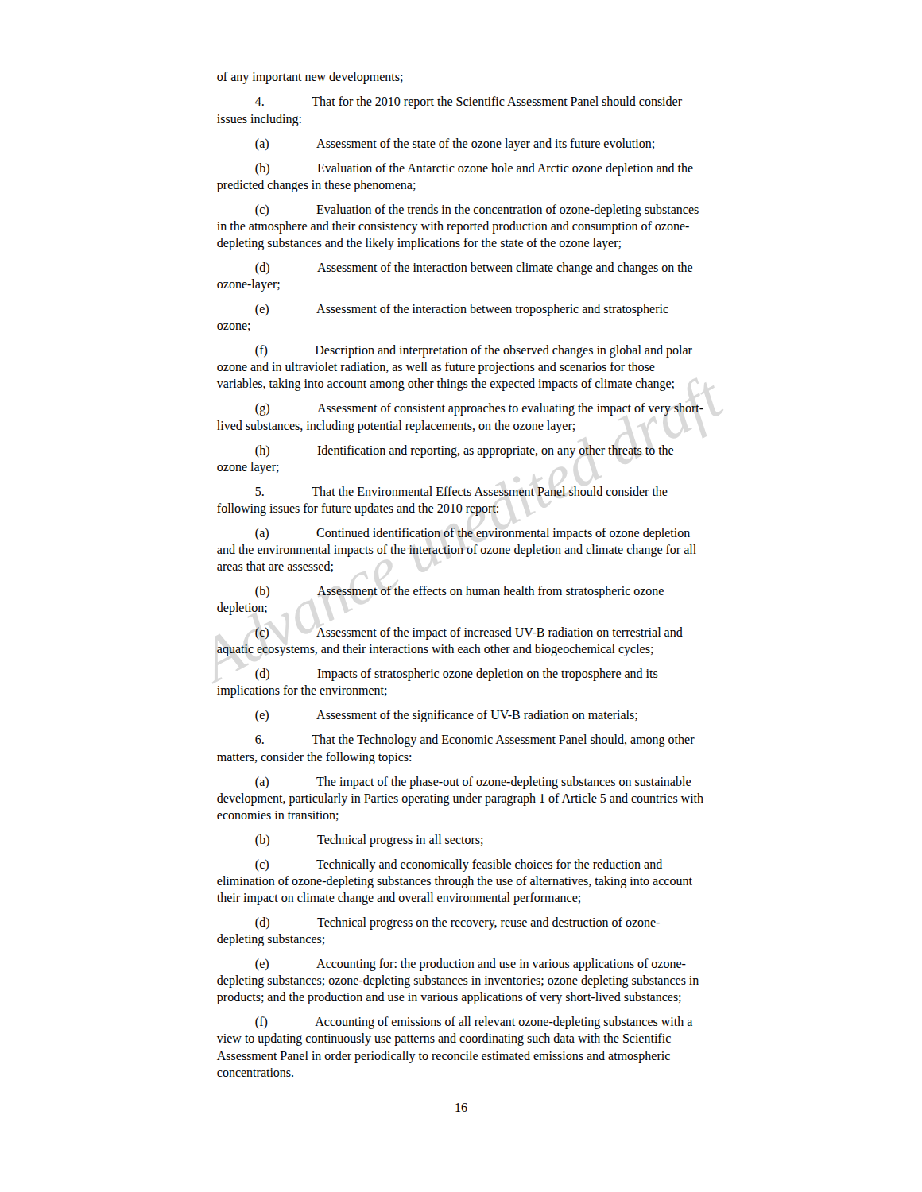Advance unedited draft
of any important new developments;
4. That for the 2010 report the Scientific Assessment Panel should consider issues including:
(a) Assessment of the state of the ozone layer and its future evolution;
(b) Evaluation of the Antarctic ozone hole and Arctic ozone depletion and the predicted changes in these phenomena;
(c) Evaluation of the trends in the concentration of ozone-depleting substances in the atmosphere and their consistency with reported production and consumption of ozone-depleting substances and the likely implications for the state of the ozone layer;
(d) Assessment of the interaction between climate change and changes on the ozone-layer;
(e) Assessment of the interaction between tropospheric and stratospheric ozone;
(f) Description and interpretation of the observed changes in global and polar ozone and in ultraviolet radiation, as well as future projections and scenarios for those variables, taking into account among other things the expected impacts of climate change;
(g) Assessment of consistent approaches to evaluating the impact of very short-lived substances, including potential replacements, on the ozone layer;
(h) Identification and reporting, as appropriate, on any other threats to the ozone layer;
5. That the Environmental Effects Assessment Panel should consider the following issues for future updates and the 2010 report:
(a) Continued identification of the environmental impacts of ozone depletion and the environmental impacts of the interaction of ozone depletion and climate change for all areas that are assessed;
(b) Assessment of the effects on human health from stratospheric ozone depletion;
(c) Assessment of the impact of increased UV-B radiation on terrestrial and aquatic ecosystems, and their interactions with each other and biogeochemical cycles;
(d) Impacts of stratospheric ozone depletion on the troposphere and its implications for the environment;
(e) Assessment of the significance of UV-B radiation on materials;
6. That the Technology and Economic Assessment Panel should, among other matters, consider the following topics:
(a) The impact of the phase-out of ozone-depleting substances on sustainable development, particularly in Parties operating under paragraph 1 of Article 5 and countries with economies in transition;
(b) Technical progress in all sectors;
(c) Technically and economically feasible choices for the reduction and elimination of ozone-depleting substances through the use of alternatives, taking into account their impact on climate change and overall environmental performance;
(d) Technical progress on the recovery, reuse and destruction of ozone-depleting substances;
(e) Accounting for: the production and use in various applications of ozone-depleting substances; ozone-depleting substances in inventories; ozone depleting substances in products; and the production and use in various applications of very short-lived substances;
(f) Accounting of emissions of all relevant ozone-depleting substances with a view to updating continuously use patterns and coordinating such data with the Scientific Assessment Panel in order periodically to reconcile estimated emissions and atmospheric concentrations.
16